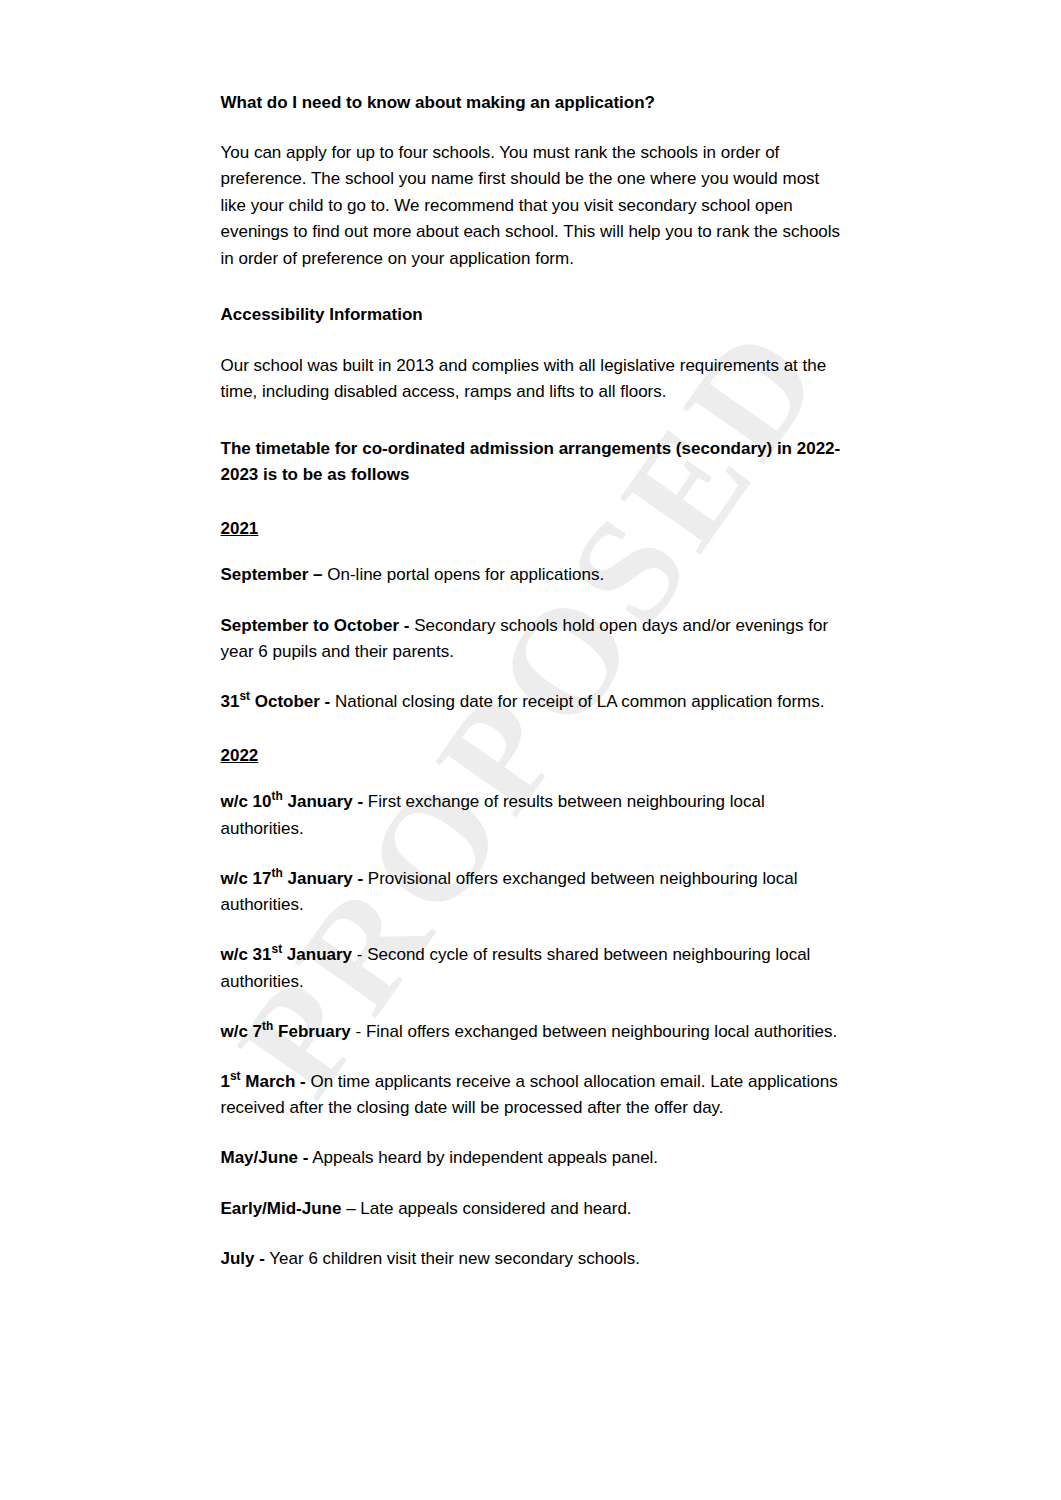PROPOSED
What do I need to know about making an application?
You can apply for up to four schools. You must rank the schools in order of preference. The school you name first should be the one where you would most like your child to go to. We recommend that you visit secondary school open evenings to find out more about each school. This will help you to rank the schools in order of preference on your application form.
Accessibility Information
Our school was built in 2013 and complies with all legislative requirements at the time, including disabled access, ramps and lifts to all floors.
The timetable for co-ordinated admission arrangements (secondary) in 2022-2023 is to be as follows
2021
September – On-line portal opens for applications.
September to October - Secondary schools hold open days and/or evenings for year 6 pupils and their parents.
31st October - National closing date for receipt of LA common application forms.
2022
w/c 10th January - First exchange of results between neighbouring local authorities.
w/c 17th January - Provisional offers exchanged between neighbouring local authorities.
w/c 31st January - Second cycle of results shared between neighbouring local authorities.
w/c 7th February - Final offers exchanged between neighbouring local authorities.
1st March - On time applicants receive a school allocation email. Late applications received after the closing date will be processed after the offer day.
May/June - Appeals heard by independent appeals panel.
Early/Mid-June – Late appeals considered and heard.
July - Year 6 children visit their new secondary schools.